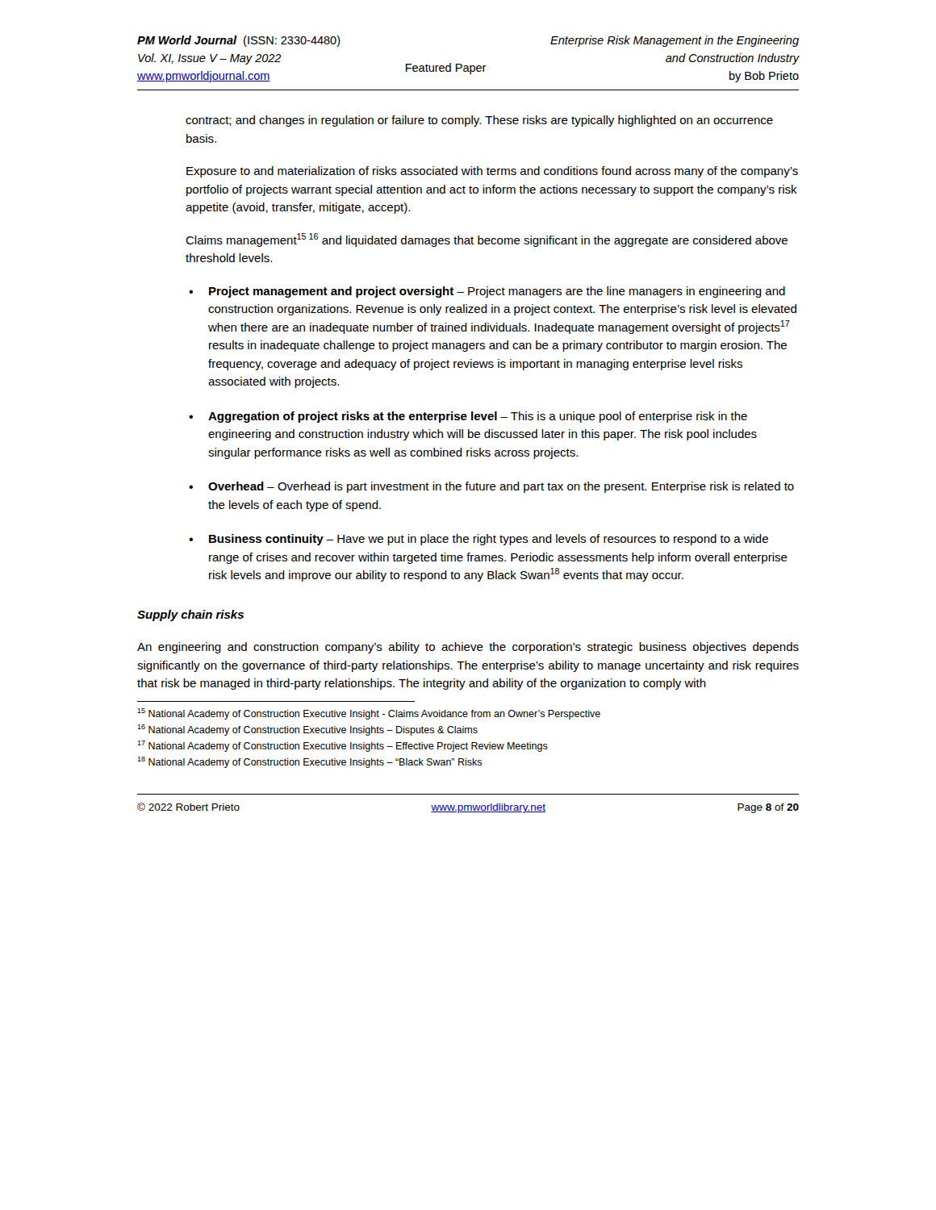PM World Journal (ISSN: 2330-4480)
Vol. XI, Issue V – May 2022
www.pmworldjournal.com
Featured Paper
Enterprise Risk Management in the Engineering
and Construction Industry
by Bob Prieto
contract; and changes in regulation or failure to comply. These risks are typically highlighted on an occurrence basis.
Exposure to and materialization of risks associated with terms and conditions found across many of the company’s portfolio of projects warrant special attention and act to inform the actions necessary to support the company’s risk appetite (avoid, transfer, mitigate, accept).
Claims management15 16 and liquidated damages that become significant in the aggregate are considered above threshold levels.
Project management and project oversight – Project managers are the line managers in engineering and construction organizations. Revenue is only realized in a project context. The enterprise’s risk level is elevated when there are an inadequate number of trained individuals. Inadequate management oversight of projects17 results in inadequate challenge to project managers and can be a primary contributor to margin erosion. The frequency, coverage and adequacy of project reviews is important in managing enterprise level risks associated with projects.
Aggregation of project risks at the enterprise level – This is a unique pool of enterprise risk in the engineering and construction industry which will be discussed later in this paper. The risk pool includes singular performance risks as well as combined risks across projects.
Overhead – Overhead is part investment in the future and part tax on the present. Enterprise risk is related to the levels of each type of spend.
Business continuity – Have we put in place the right types and levels of resources to respond to a wide range of crises and recover within targeted time frames. Periodic assessments help inform overall enterprise risk levels and improve our ability to respond to any Black Swan18 events that may occur.
Supply chain risks
An engineering and construction company’s ability to achieve the corporation’s strategic business objectives depends significantly on the governance of third-party relationships. The enterprise’s ability to manage uncertainty and risk requires that risk be managed in third-party relationships. The integrity and ability of the organization to comply with
15 National Academy of Construction Executive Insight - Claims Avoidance from an Owner’s Perspective
16 National Academy of Construction Executive Insights – Disputes & Claims
17 National Academy of Construction Executive Insights – Effective Project Review Meetings
18 National Academy of Construction Executive Insights – “Black Swan” Risks
© 2022 Robert Prieto
www.pmworldlibrary.net
Page 8 of 20